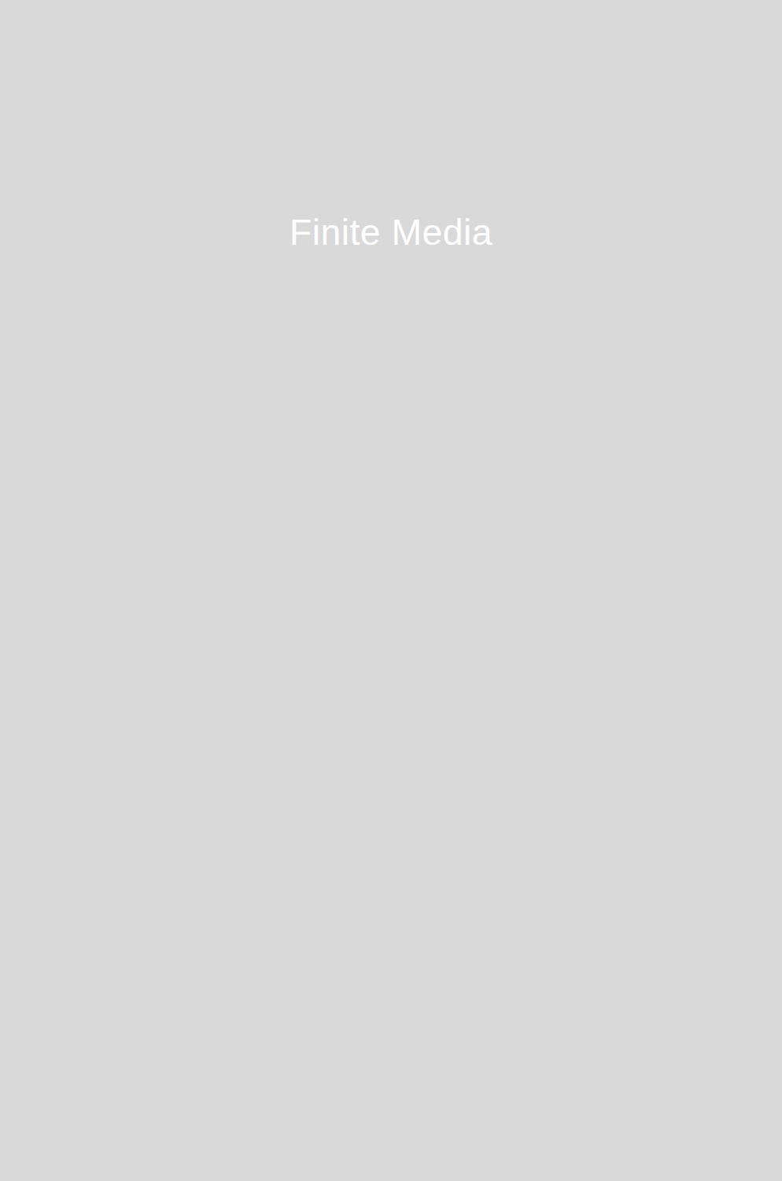Finite Media